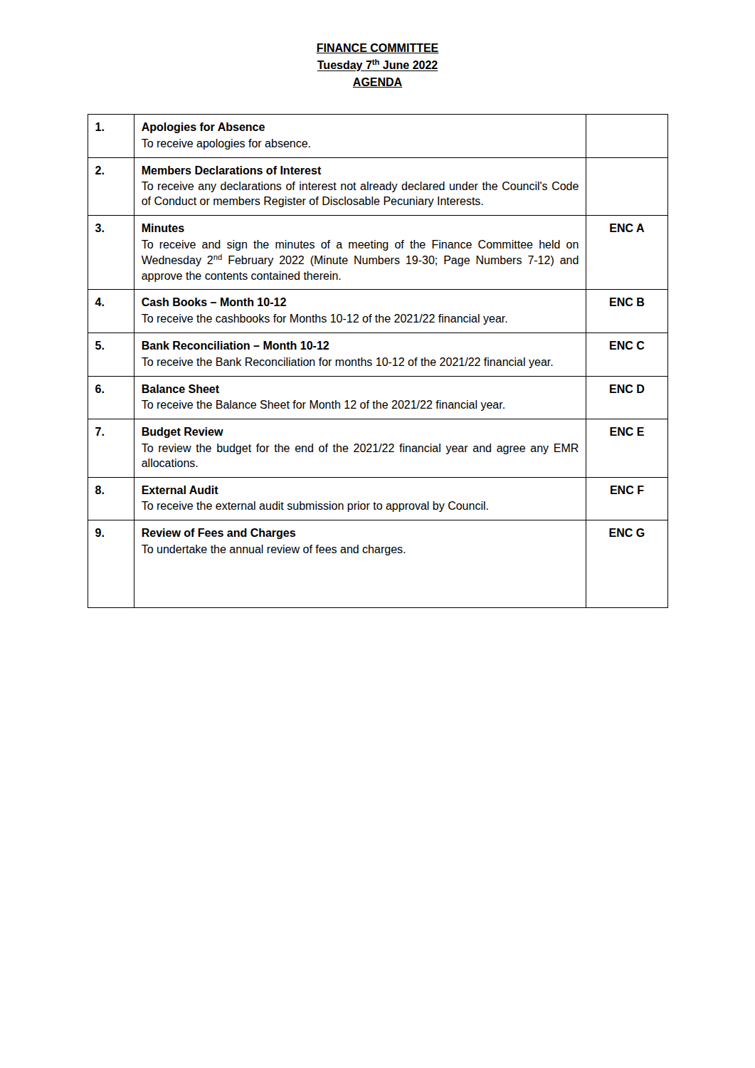FINANCE COMMITTEE
Tuesday 7th June 2022
AGENDA
| 1. | Apologies for Absence To receive apologies for absence. | |
| 2. | Members Declarations of Interest To receive any declarations of interest not already declared under the Council's Code of Conduct or members Register of Disclosable Pecuniary Interests. | |
| 3. | Minutes To receive and sign the minutes of a meeting of the Finance Committee held on Wednesday 2 nd February 2022 (Minute Numbers 19-30; Page Numbers 7-12) and approve the contents contained therein. | ENC A |
| 4. | Cash Books – Month 10-12 To receive the cashbooks for Months 10-12 of the 2021/22 financial year. | ENC B |
| 5. | Bank Reconciliation – Month 10-12 To receive the Bank Reconciliation for months 10-12 of the 2021/22 financial year. | ENC C |
| 6. | Balance Sheet To receive the Balance Sheet for Month 12 of the 2021/22 financial year. | ENC D |
| 7. | Budget Review To review the budget for the end of the 2021/22 financial year and agree any EMR allocations. | ENC E |
| 8. | External Audit To receive the external audit submission prior to approval by Council. | ENC F |
| 9. | Review of Fees and Charges To undertake the annual review of fees and charges. | ENC G |